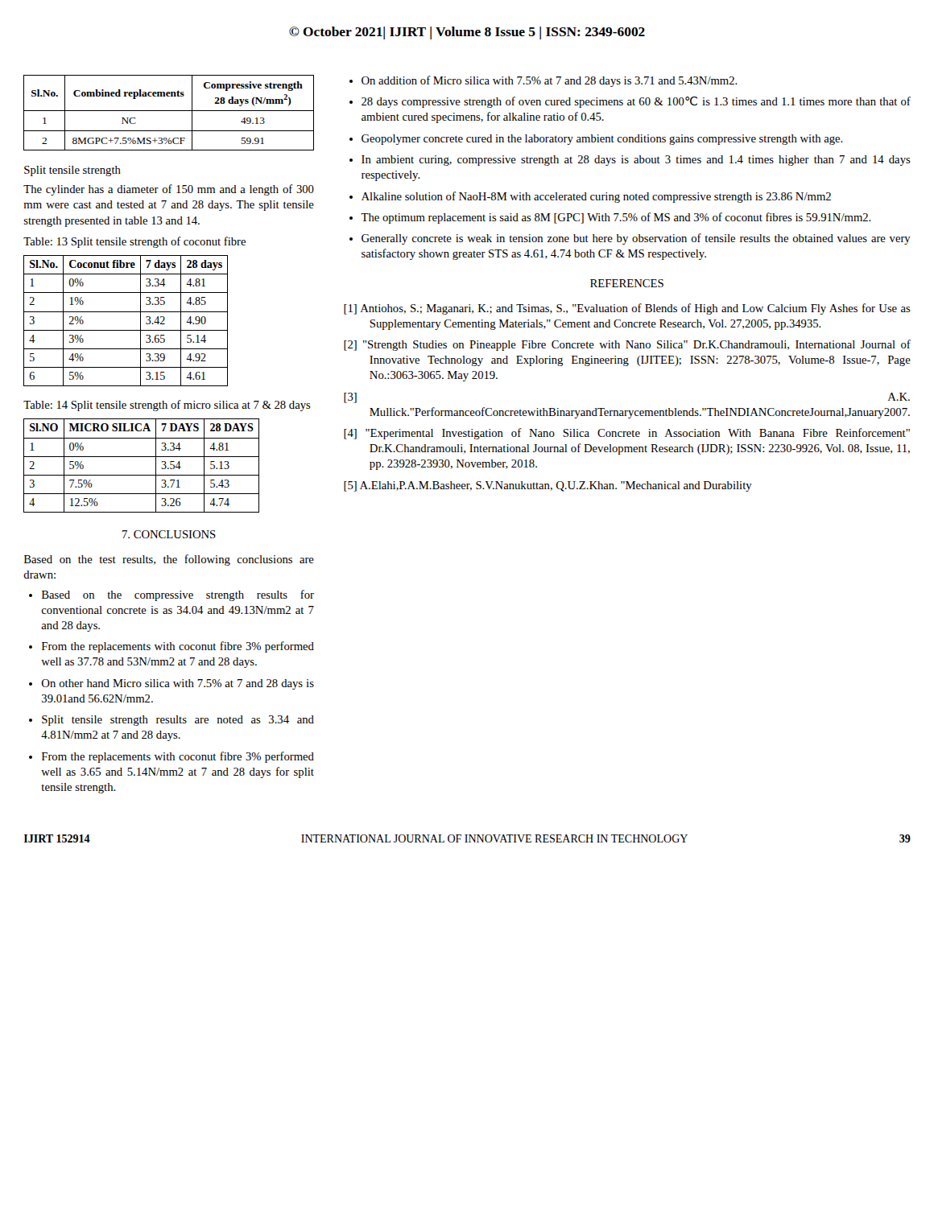© October 2021| IJIRT | Volume 8 Issue 5 | ISSN: 2349-6002
| Sl.No. | Combined replacements | Compressive strength 28 days (N/mm 2 ) |
| --- | --- | --- |
| 1 | NC | 49.13 |
| 2 | 8MGPC+7.5%MS+3%CF | 59.91 |
Split tensile strength
The cylinder has a diameter of 150 mm and a length of 300 mm were cast and tested at 7 and 28 days. The split tensile strength presented in table 13 and 14.
Table: 13 Split tensile strength of coconut fibre
| Sl.No. | Coconut fibre | 7 days | 28 days |
| --- | --- | --- | --- |
| 1 | 0% | 3.34 | 4.81 |
| 2 | 1% | 3.35 | 4.85 |
| 3 | 2% | 3.42 | 4.90 |
| 4 | 3% | 3.65 | 5.14 |
| 5 | 4% | 3.39 | 4.92 |
| 6 | 5% | 3.15 | 4.61 |
Table: 14 Split tensile strength of micro silica at 7 & 28 days
| Sl.NO | MICRO SILICA | 7 DAYS | 28 DAYS |
| --- | --- | --- | --- |
| 1 | 0% | 3.34 | 4.81 |
| 2 | 5% | 3.54 | 5.13 |
| 3 | 7.5% | 3.71 | 5.43 |
| 4 | 12.5% | 3.26 | 4.74 |
7. CONCLUSIONS
Based on the test results, the following conclusions are drawn:
Based on the compressive strength results for conventional concrete is as 34.04 and 49.13N/mm2 at 7 and 28 days.
From the replacements with coconut fibre 3% performed well as 37.78 and 53N/mm2 at 7 and 28 days.
On other hand Micro silica with 7.5% at 7 and 28 days is 39.01and 56.62N/mm2.
Split tensile strength results are noted as 3.34 and 4.81N/mm2 at 7 and 28 days.
From the replacements with coconut fibre 3% performed well as 3.65 and 5.14N/mm2 at 7 and 28 days for split tensile strength.
On addition of Micro silica with 7.5% at 7 and 28 days is 3.71 and 5.43N/mm2.
28 days compressive strength of oven cured specimens at 60 & 100℃ is 1.3 times and 1.1 times more than that of ambient cured specimens, for alkaline ratio of 0.45.
Geopolymer concrete cured in the laboratory ambient conditions gains compressive strength with age.
In ambient curing, compressive strength at 28 days is about 3 times and 1.4 times higher than 7 and 14 days respectively.
Alkaline solution of NaoH-8M with accelerated curing noted compressive strength is 23.86 N/mm2
The optimum replacement is said as 8M [GPC] With 7.5% of MS and 3% of coconut fibres is 59.91N/mm2.
Generally concrete is weak in tension zone but here by observation of tensile results the obtained values are very satisfactory shown greater STS as 4.61, 4.74 both CF & MS respectively.
REFERENCES
[1] Antiohos, S.; Maganari, K.; and Tsimas, S., "Evaluation of Blends of High and Low Calcium Fly Ashes for Use as Supplementary Cementing Materials," Cement and Concrete Research, Vol. 27,2005, pp.34935.
[2] "Strength Studies on Pineapple Fibre Concrete with Nano Silica" Dr.K.Chandramouli, International Journal of Innovative Technology and Exploring Engineering (IJITEE); ISSN: 2278-3075, Volume-8 Issue-7, Page No.:3063-3065. May 2019.
[3] A.K. Mullick."PerformanceofConcretewithBinaryandTernarycementblends."TheINDIANConcreteJournal,January2007.
[4] "Experimental Investigation of Nano Silica Concrete in Association With Banana Fibre Reinforcement" Dr.K.Chandramouli, International Journal of Development Research (IJDR); ISSN: 2230-9926, Vol. 08, Issue, 11, pp. 23928-23930, November, 2018.
[5] A.Elahi,P.A.M.Basheer, S.V.Nanukuttan, Q.U.Z.Khan. "Mechanical and Durability
IJIRT 152914 INTERNATIONAL JOURNAL OF INNOVATIVE RESEARCH IN TECHNOLOGY 39